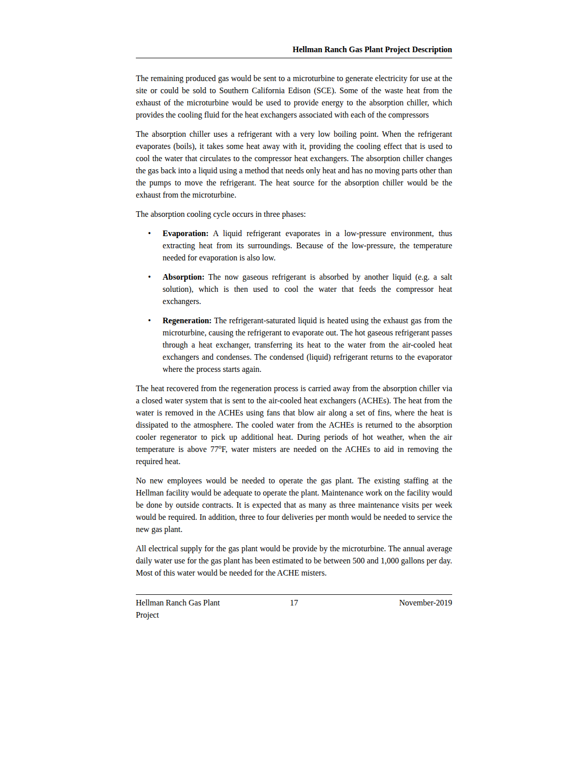Hellman Ranch Gas Plant Project Description
The remaining produced gas would be sent to a microturbine to generate electricity for use at the site or could be sold to Southern California Edison (SCE). Some of the waste heat from the exhaust of the microturbine would be used to provide energy to the absorption chiller, which provides the cooling fluid for the heat exchangers associated with each of the compressors
The absorption chiller uses a refrigerant with a very low boiling point. When the refrigerant evaporates (boils), it takes some heat away with it, providing the cooling effect that is used to cool the water that circulates to the compressor heat exchangers. The absorption chiller changes the gas back into a liquid using a method that needs only heat and has no moving parts other than the pumps to move the refrigerant. The heat source for the absorption chiller would be the exhaust from the microturbine.
The absorption cooling cycle occurs in three phases:
Evaporation: A liquid refrigerant evaporates in a low-pressure environment, thus extracting heat from its surroundings. Because of the low-pressure, the temperature needed for evaporation is also low.
Absorption: The now gaseous refrigerant is absorbed by another liquid (e.g. a salt solution), which is then used to cool the water that feeds the compressor heat exchangers.
Regeneration: The refrigerant-saturated liquid is heated using the exhaust gas from the microturbine, causing the refrigerant to evaporate out. The hot gaseous refrigerant passes through a heat exchanger, transferring its heat to the water from the air-cooled heat exchangers and condenses. The condensed (liquid) refrigerant returns to the evaporator where the process starts again.
The heat recovered from the regeneration process is carried away from the absorption chiller via a closed water system that is sent to the air-cooled heat exchangers (ACHEs). The heat from the water is removed in the ACHEs using fans that blow air along a set of fins, where the heat is dissipated to the atmosphere. The cooled water from the ACHEs is returned to the absorption cooler regenerator to pick up additional heat. During periods of hot weather, when the air temperature is above 77oF, water misters are needed on the ACHEs to aid in removing the required heat.
No new employees would be needed to operate the gas plant. The existing staffing at the Hellman facility would be adequate to operate the plant. Maintenance work on the facility would be done by outside contracts. It is expected that as many as three maintenance visits per week would be required. In addition, three to four deliveries per month would be needed to service the new gas plant.
All electrical supply for the gas plant would be provide by the microturbine. The annual average daily water use for the gas plant has been estimated to be between 500 and 1,000 gallons per day. Most of this water would be needed for the ACHE misters.
Hellman Ranch Gas Plant Project
17
November-2019